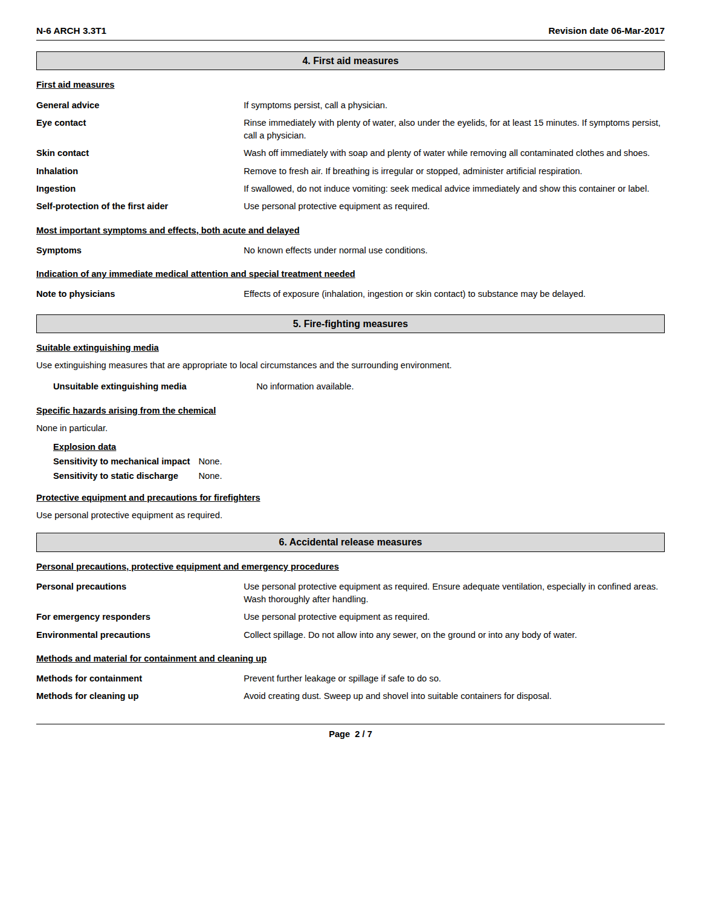N-6 ARCH 3.3T1 Revision date 06-Mar-2017
4. First aid measures
First aid measures
| General advice | If symptoms persist, call a physician. |
| Eye contact | Rinse immediately with plenty of water, also under the eyelids, for at least 15 minutes. If symptoms persist, call a physician. |
| Skin contact | Wash off immediately with soap and plenty of water while removing all contaminated clothes and shoes. |
| Inhalation | Remove to fresh air. If breathing is irregular or stopped, administer artificial respiration. |
| Ingestion | If swallowed, do not induce vomiting: seek medical advice immediately and show this container or label. |
| Self-protection of the first aider | Use personal protective equipment as required. |
Most important symptoms and effects, both acute and delayed
| Symptoms | No known effects under normal use conditions. |
Indication of any immediate medical attention and special treatment needed
| Note to physicians | Effects of exposure (inhalation, ingestion or skin contact) to substance may be delayed. |
5. Fire-fighting measures
Suitable extinguishing media
Use extinguishing measures that are appropriate to local circumstances and the surrounding environment.
| Unsuitable extinguishing media | No information available. |
Specific hazards arising from the chemical
None in particular.
Explosion data
| Sensitivity to mechanical impact | None. |
| Sensitivity to static discharge | None. |
Protective equipment and precautions for firefighters
Use personal protective equipment as required.
6. Accidental release measures
Personal precautions, protective equipment and emergency procedures
| Personal precautions | Use personal protective equipment as required. Ensure adequate ventilation, especially in confined areas. Wash thoroughly after handling. |
| For emergency responders | Use personal protective equipment as required. |
| Environmental precautions | Collect spillage. Do not allow into any sewer, on the ground or into any body of water. |
Methods and material for containment and cleaning up
| Methods for containment | Prevent further leakage or spillage if safe to do so. |
| Methods for cleaning up | Avoid creating dust. Sweep up and shovel into suitable containers for disposal. |
Page 2 / 7